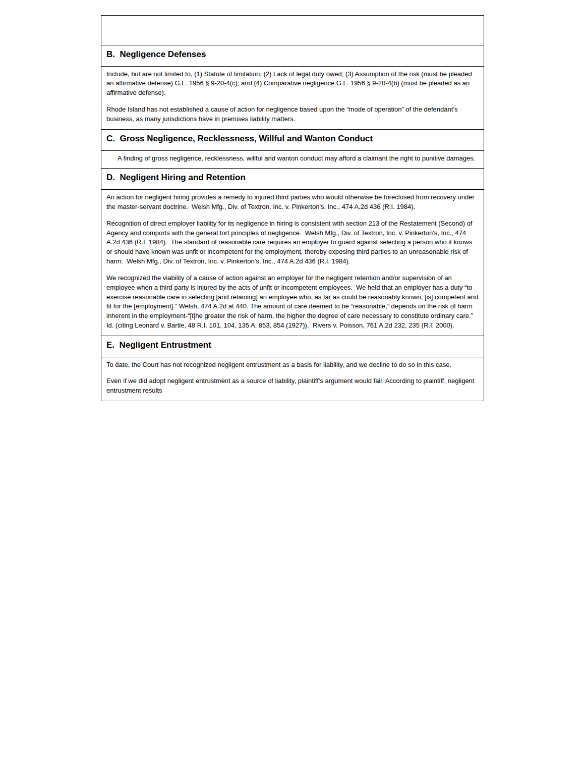| B. Negligence Defenses |
| Include, but are not limited to, (1) Statute of limitation; (2) Lack of legal duty owed; (3) Assumption of the risk (must be pleaded an affirmative defense) G.L. 1956 § 9-20-4(c); and (4) Comparative negligence G.L. 1956 § 9-20-4(b) (must be pleaded as an affirmative defense). Rhode Island has not established a cause of action for negligence based upon the “mode of operation” of the defendant’s business, as many jurisdictions have in premises liability matters. |
| C. Gross Negligence, Recklessness, Willful and Wanton Conduct |
| A finding of gross negligence, recklessness, willful and wanton conduct may afford a claimant the right to punitive damages. |
| D. Negligent Hiring and Retention |
| An action for negligent hiring provides a remedy to injured third parties who would otherwise be foreclosed from recovery under the master-servant doctrine. Welsh Mfg., Div. of Textron, Inc. v. Pinkerton's, Inc., 474 A.2d 436 (R.I. 1984). Recognition of direct employer liability for its negligence in hiring is consistent with section 213 of the Restatement (Second) of Agency and comports with the general tort principles of negligence. Welsh Mfg., Div. of Textron, Inc. v. Pinkerton's, Inc . , 474 A.2d 436 (R.I. 1984). The standard of reasonable care requires an employer to guard against selecting a person who it knows or should have known was unfit or incompetent for the employment, thereby exposing third parties to an unreasonable risk of harm. Welsh Mfg., Div. of Textron, Inc. v. Pinkerton's, Inc., 474 A.2d 436 (R.I. 1984). We recognized the viability of a cause of action against an employer for the negligent retention and/or supervision of an employee when a third party is injured by the acts of unfit or incompetent employees. We held that an employer has a duty “to exercise reasonable care in selecting [and retaining] an employee who, as far as could be reasonably known, [is] competent and fit for the [employment].” Welsh, 474 A.2d at 440. The amount of care deemed to be “reasonable,” depends on the risk of harm inherent in the employment-“[t]he greater the risk of harm, the higher the degree of care necessary to constitute ordinary care.” Id. (citing Leonard v. Bartle, 48 R.I. 101, 104, 135 A. 853, 854 (1927)). Rivers v. Poisson, 761 A.2d 232, 235 (R.I. 2000). |
| E. Negligent Entrustment |
| To date, the Court has not recognized negligent entrustment as a basis for liability, and we decline to do so in this case. Even if we did adopt negligent entrustment as a source of liability, plaintiff's argument would fail. According to plaintiff, negligent entrustment results |